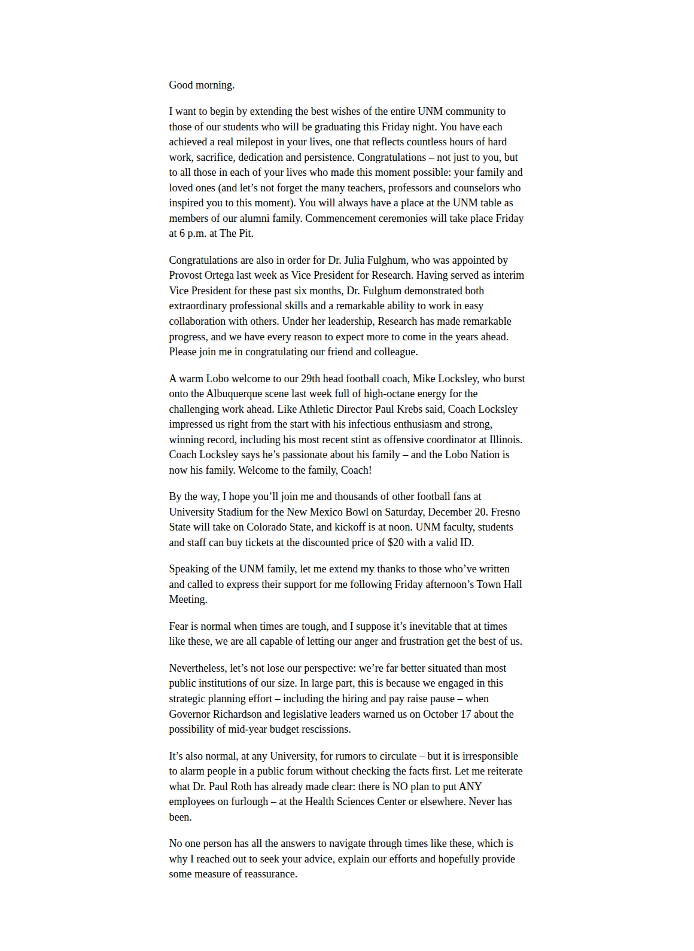Good morning.
I want to begin by extending the best wishes of the entire UNM community to those of our students who will be graduating this Friday night. You have each achieved a real milepost in your lives, one that reflects countless hours of hard work, sacrifice, dedication and persistence. Congratulations – not just to you, but to all those in each of your lives who made this moment possible: your family and loved ones (and let’s not forget the many teachers, professors and counselors who inspired you to this moment). You will always have a place at the UNM table as members of our alumni family. Commencement ceremonies will take place Friday at 6 p.m. at The Pit.
Congratulations are also in order for Dr. Julia Fulghum, who was appointed by Provost Ortega last week as Vice President for Research. Having served as interim Vice President for these past six months, Dr. Fulghum demonstrated both extraordinary professional skills and a remarkable ability to work in easy collaboration with others. Under her leadership, Research has made remarkable progress, and we have every reason to expect more to come in the years ahead. Please join me in congratulating our friend and colleague.
A warm Lobo welcome to our 29th head football coach, Mike Locksley, who burst onto the Albuquerque scene last week full of high-octane energy for the challenging work ahead. Like Athletic Director Paul Krebs said, Coach Locksley impressed us right from the start with his infectious enthusiasm and strong, winning record, including his most recent stint as offensive coordinator at Illinois. Coach Locksley says he’s passionate about his family – and the Lobo Nation is now his family. Welcome to the family, Coach!
By the way, I hope you’ll join me and thousands of other football fans at University Stadium for the New Mexico Bowl on Saturday, December 20. Fresno State will take on Colorado State, and kickoff is at noon. UNM faculty, students and staff can buy tickets at the discounted price of $20 with a valid ID.
Speaking of the UNM family, let me extend my thanks to those who’ve written and called to express their support for me following Friday afternoon’s Town Hall Meeting.
Fear is normal when times are tough, and I suppose it’s inevitable that at times like these, we are all capable of letting our anger and frustration get the best of us.
Nevertheless, let’s not lose our perspective: we’re far better situated than most public institutions of our size. In large part, this is because we engaged in this strategic planning effort – including the hiring and pay raise pause – when Governor Richardson and legislative leaders warned us on October 17 about the possibility of mid-year budget rescissions.
It’s also normal, at any University, for rumors to circulate – but it is irresponsible to alarm people in a public forum without checking the facts first. Let me reiterate what Dr. Paul Roth has already made clear: there is NO plan to put ANY employees on furlough – at the Health Sciences Center or elsewhere. Never has been.
No one person has all the answers to navigate through times like these, which is why I reached out to seek your advice, explain our efforts and hopefully provide some measure of reassurance.